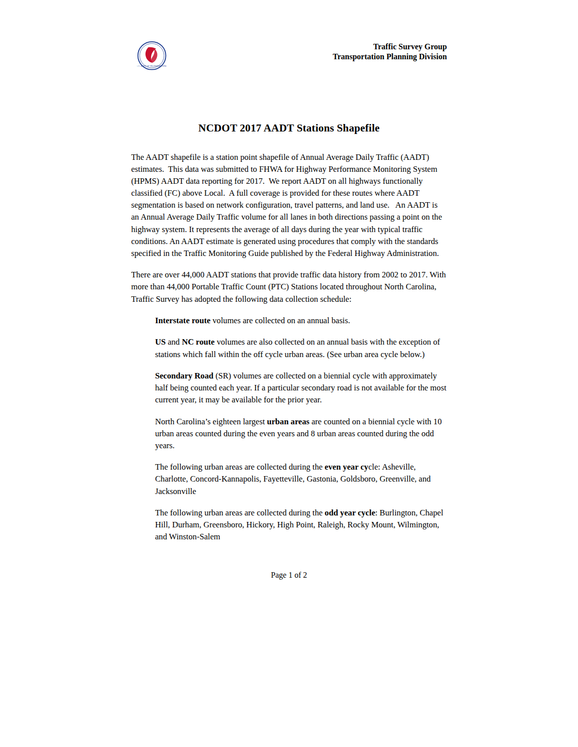N. C. DEPT. OF TRANSPORTATION
Traffic Survey Group
Transportation Planning Division
NCDOT 2017 AADT Stations Shapefile
The AADT shapefile is a station point shapefile of Annual Average Daily Traffic (AADT) estimates. This data was submitted to FHWA for Highway Performance Monitoring System (HPMS) AADT data reporting for 2017. We report AADT on all highways functionally classified (FC) above Local. A full coverage is provided for these routes where AADT segmentation is based on network configuration, travel patterns, and land use. An AADT is an Annual Average Daily Traffic volume for all lanes in both directions passing a point on the highway system. It represents the average of all days during the year with typical traffic conditions. An AADT estimate is generated using procedures that comply with the standards specified in the Traffic Monitoring Guide published by the Federal Highway Administration.
There are over 44,000 AADT stations that provide traffic data history from 2002 to 2017. With more than 44,000 Portable Traffic Count (PTC) Stations located throughout North Carolina, Traffic Survey has adopted the following data collection schedule:
Interstate route volumes are collected on an annual basis.
US and NC route volumes are also collected on an annual basis with the exception of stations which fall within the off cycle urban areas. (See urban area cycle below.)
Secondary Road (SR) volumes are collected on a biennial cycle with approximately half being counted each year. If a particular secondary road is not available for the most current year, it may be available for the prior year.
North Carolina’s eighteen largest urban areas are counted on a biennial cycle with 10 urban areas counted during the even years and 8 urban areas counted during the odd years.
The following urban areas are collected during the even year cycle: Asheville, Charlotte, Concord-Kannapolis, Fayetteville, Gastonia, Goldsboro, Greenville, and Jacksonville
The following urban areas are collected during the odd year cycle: Burlington, Chapel Hill, Durham, Greensboro, Hickory, High Point, Raleigh, Rocky Mount, Wilmington, and Winston-Salem
Page 1 of 2